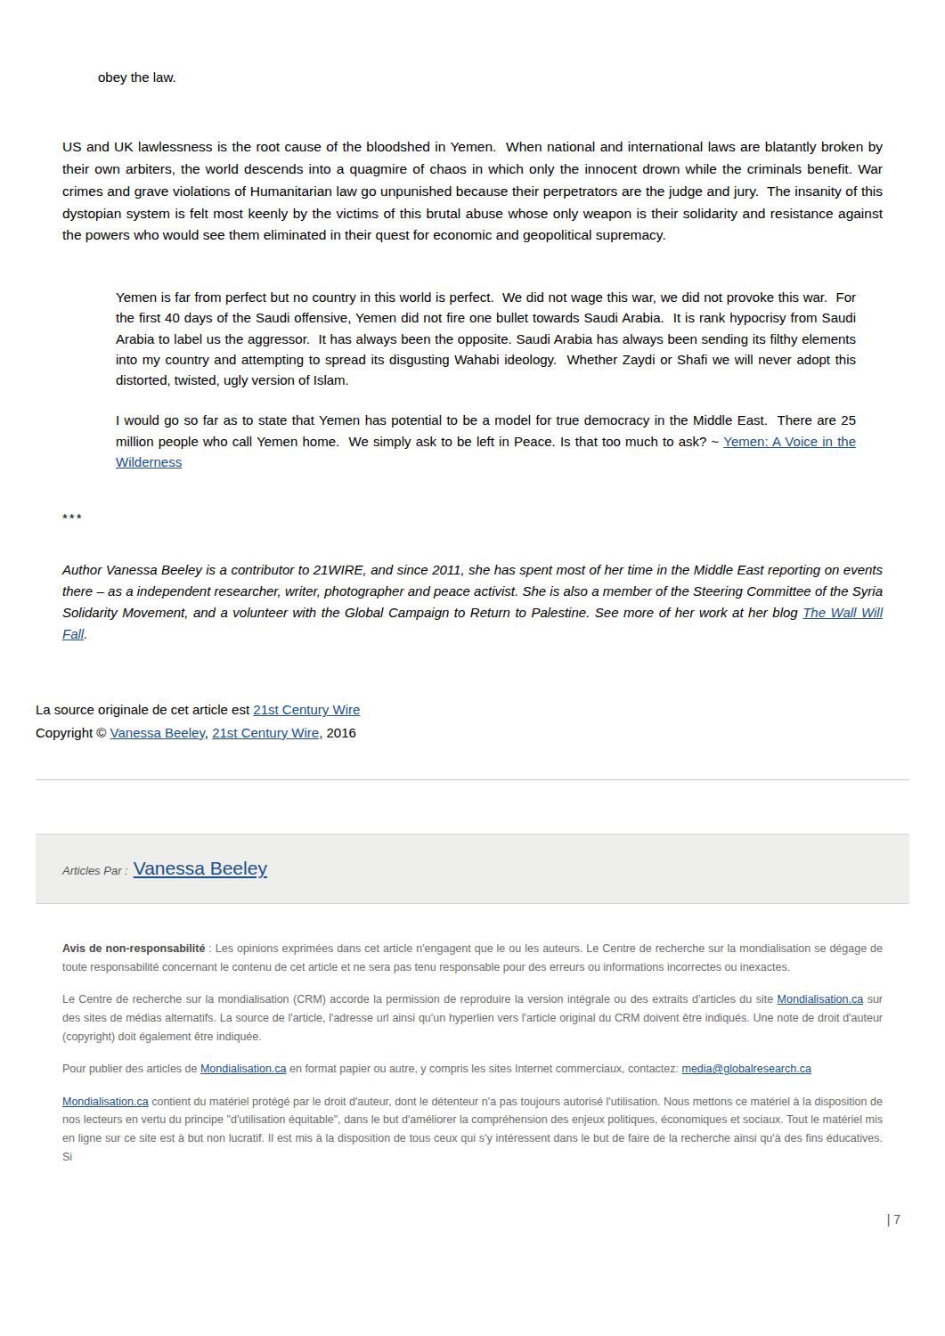obey the law.
US and UK lawlessness is the root cause of the bloodshed in Yemen. When national and international laws are blatantly broken by their own arbiters, the world descends into a quagmire of chaos in which only the innocent drown while the criminals benefit. War crimes and grave violations of Humanitarian law go unpunished because their perpetrators are the judge and jury. The insanity of this dystopian system is felt most keenly by the victims of this brutal abuse whose only weapon is their solidarity and resistance against the powers who would see them eliminated in their quest for economic and geopolitical supremacy.
Yemen is far from perfect but no country in this world is perfect. We did not wage this war, we did not provoke this war. For the first 40 days of the Saudi offensive, Yemen did not fire one bullet towards Saudi Arabia. It is rank hypocrisy from Saudi Arabia to label us the aggressor. It has always been the opposite. Saudi Arabia has always been sending its filthy elements into my country and attempting to spread its disgusting Wahabi ideology. Whether Zaydi or Shafi we will never adopt this distorted, twisted, ugly version of Islam.
I would go so far as to state that Yemen has potential to be a model for true democracy in the Middle East. There are 25 million people who call Yemen home. We simply ask to be left in Peace. Is that too much to ask? ~ Yemen: A Voice in the Wilderness
***
Author Vanessa Beeley is a contributor to 21WIRE, and since 2011, she has spent most of her time in the Middle East reporting on events there – as a independent researcher, writer, photographer and peace activist. She is also a member of the Steering Committee of the Syria Solidarity Movement, and a volunteer with the Global Campaign to Return to Palestine. See more of her work at her blog The Wall Will Fall.
La source originale de cet article est 21st Century Wire
Copyright © Vanessa Beeley, 21st Century Wire, 2016
Articles Par : Vanessa Beeley
Avis de non-responsabilité : Les opinions exprimées dans cet article n'engagent que le ou les auteurs. Le Centre de recherche sur la mondialisation se dégage de toute responsabilité concernant le contenu de cet article et ne sera pas tenu responsable pour des erreurs ou informations incorrectes ou inexactes.
Le Centre de recherche sur la mondialisation (CRM) accorde la permission de reproduire la version intégrale ou des extraits d'articles du site Mondialisation.ca sur des sites de médias alternatifs. La source de l'article, l'adresse url ainsi qu'un hyperlien vers l'article original du CRM doivent être indiqués. Une note de droit d'auteur (copyright) doit également être indiquée.
Pour publier des articles de Mondialisation.ca en format papier ou autre, y compris les sites Internet commerciaux, contactez: media@globalresearch.ca
Mondialisation.ca contient du matériel protégé par le droit d'auteur, dont le détenteur n'a pas toujours autorisé l'utilisation. Nous mettons ce matériel à la disposition de nos lecteurs en vertu du principe "d'utilisation équitable", dans le but d'améliorer la compréhension des enjeux politiques, économiques et sociaux. Tout le matériel mis en ligne sur ce site est à but non lucratif. Il est mis à la disposition de tous ceux qui s'y intéressent dans le but de faire de la recherche ainsi qu'à des fins éducatives. Si
| 7